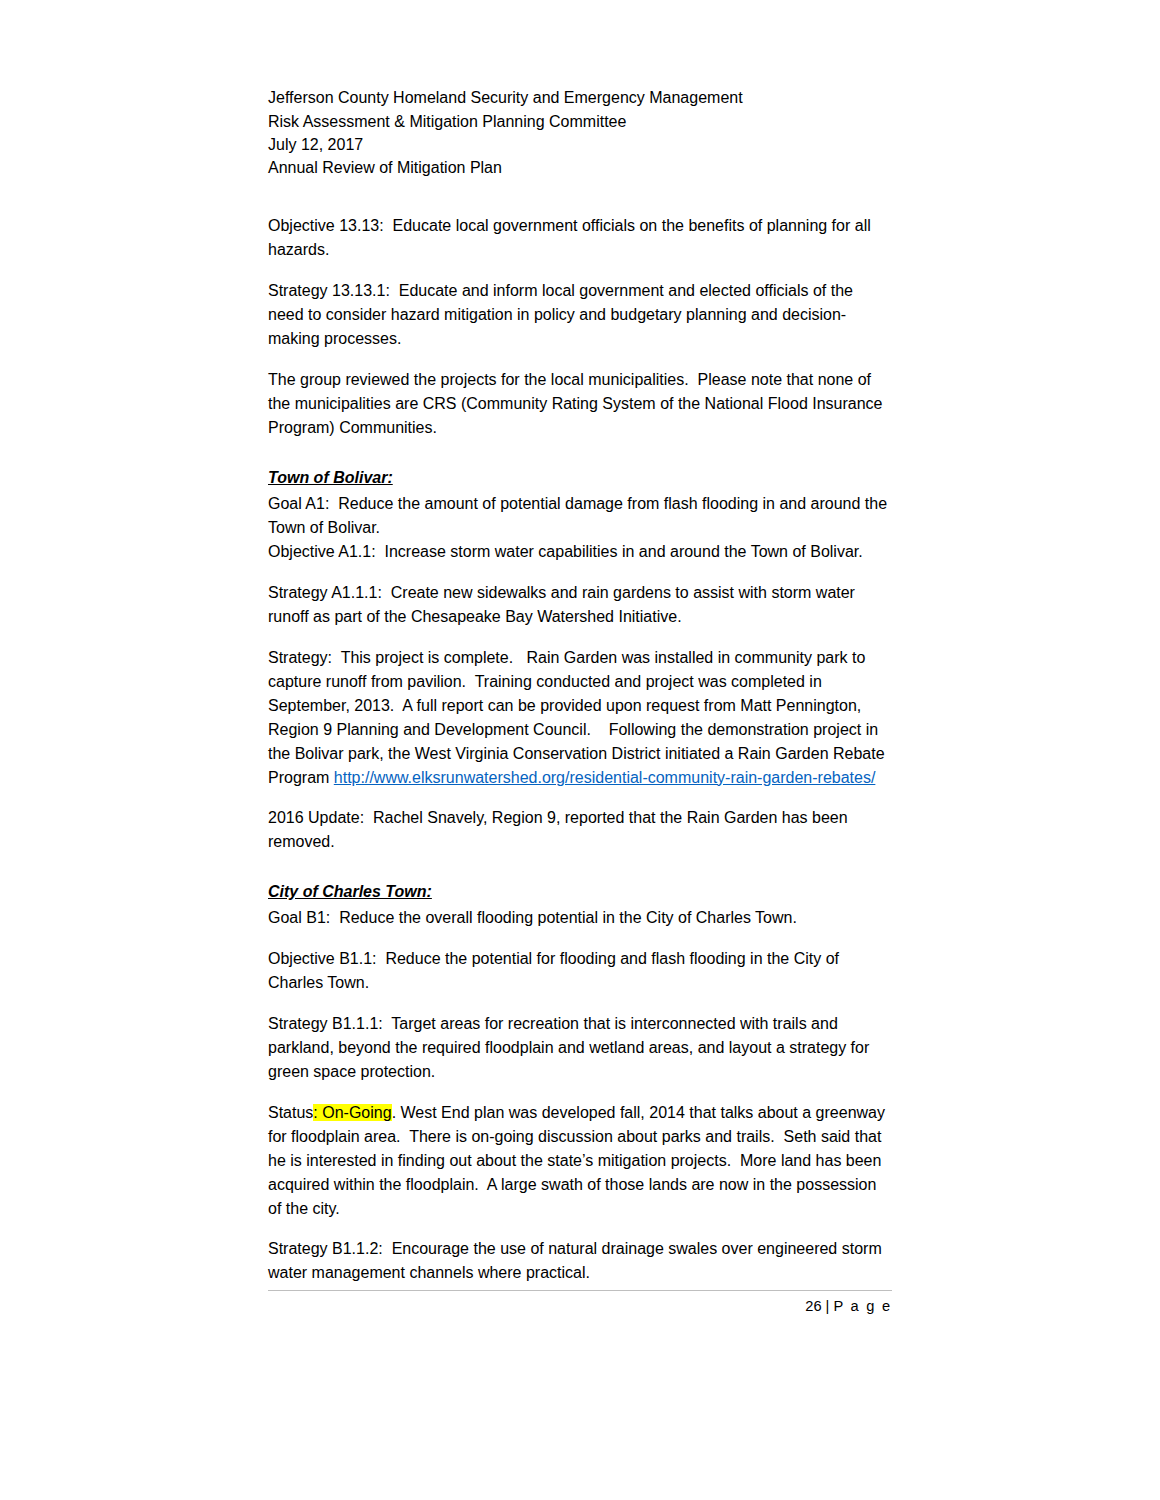Jefferson County Homeland Security and Emergency Management
Risk Assessment & Mitigation Planning Committee
July 12, 2017
Annual Review of Mitigation Plan
Objective 13.13: Educate local government officials on the benefits of planning for all hazards.
Strategy 13.13.1: Educate and inform local government and elected officials of the need to consider hazard mitigation in policy and budgetary planning and decision-making processes.
The group reviewed the projects for the local municipalities. Please note that none of the municipalities are CRS (Community Rating System of the National Flood Insurance Program) Communities.
Town of Bolivar:
Goal A1: Reduce the amount of potential damage from flash flooding in and around the Town of Bolivar.
Objective A1.1: Increase storm water capabilities in and around the Town of Bolivar.
Strategy A1.1.1: Create new sidewalks and rain gardens to assist with storm water runoff as part of the Chesapeake Bay Watershed Initiative.
Strategy: This project is complete. Rain Garden was installed in community park to capture runoff from pavilion. Training conducted and project was completed in September, 2013. A full report can be provided upon request from Matt Pennington, Region 9 Planning and Development Council. Following the demonstration project in the Bolivar park, the West Virginia Conservation District initiated a Rain Garden Rebate Program http://www.elksrunwatershed.org/residential-community-rain-garden-rebates/
2016 Update: Rachel Snavely, Region 9, reported that the Rain Garden has been removed.
City of Charles Town:
Goal B1: Reduce the overall flooding potential in the City of Charles Town.
Objective B1.1: Reduce the potential for flooding and flash flooding in the City of Charles Town.
Strategy B1.1.1: Target areas for recreation that is interconnected with trails and parkland, beyond the required floodplain and wetland areas, and layout a strategy for green space protection.
Status: On-Going. West End plan was developed fall, 2014 that talks about a greenway for floodplain area. There is on-going discussion about parks and trails. Seth said that he is interested in finding out about the state’s mitigation projects. More land has been acquired within the floodplain. A large swath of those lands are now in the possession of the city.
Strategy B1.1.2: Encourage the use of natural drainage swales over engineered storm water management channels where practical.
26 | P a g e